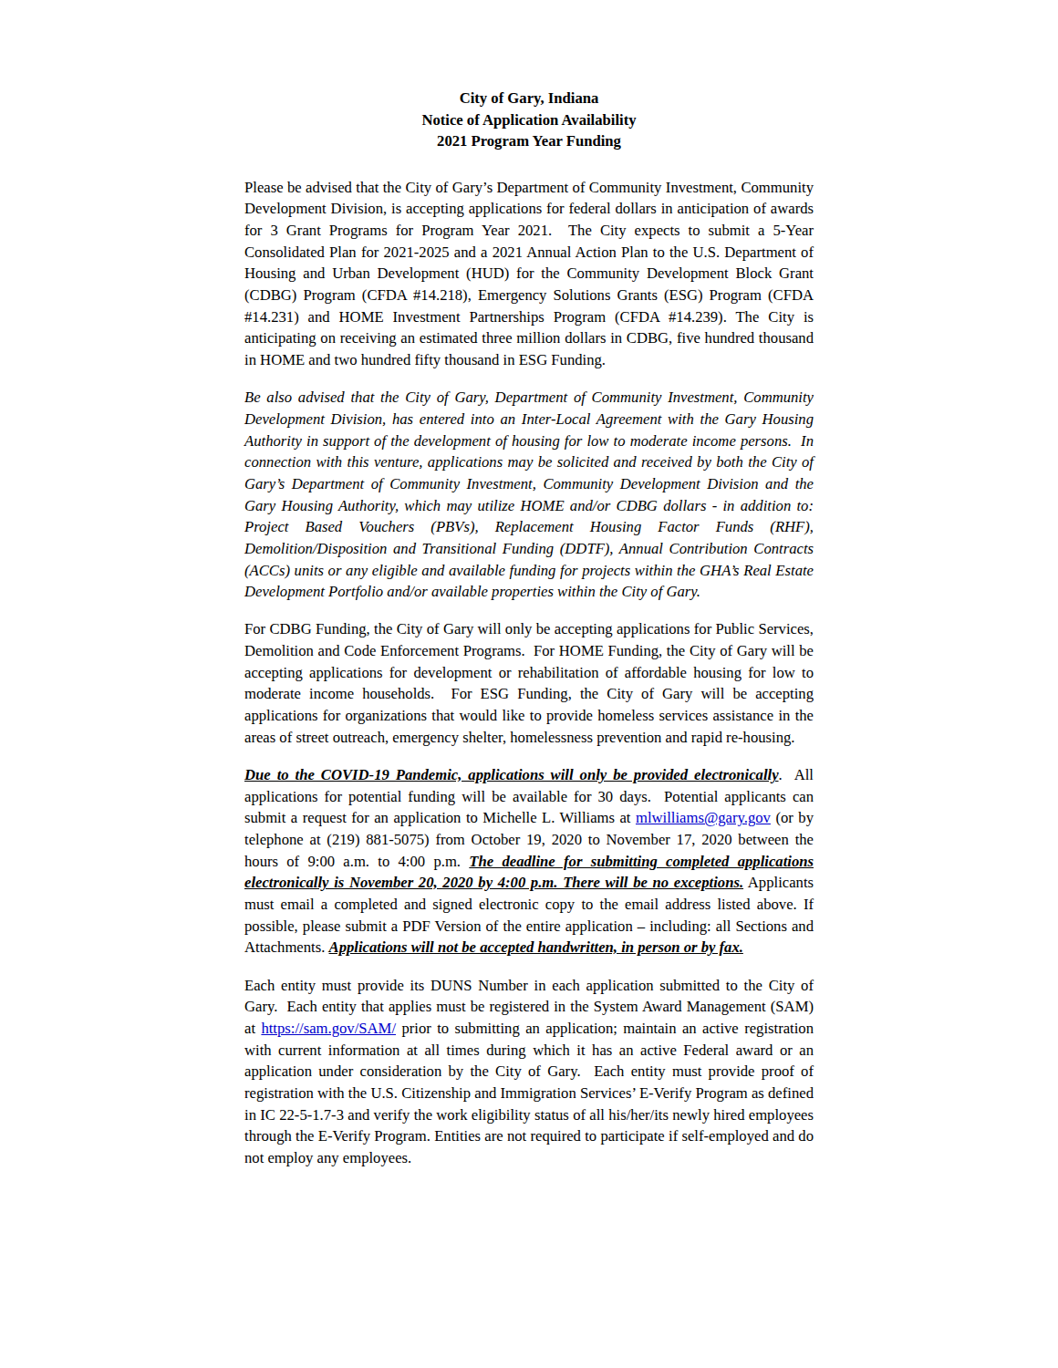City of Gary, Indiana Notice of Application Availability 2021 Program Year Funding
Please be advised that the City of Gary’s Department of Community Investment, Community Development Division, is accepting applications for federal dollars in anticipation of awards for 3 Grant Programs for Program Year 2021. The City expects to submit a 5-Year Consolidated Plan for 2021-2025 and a 2021 Annual Action Plan to the U.S. Department of Housing and Urban Development (HUD) for the Community Development Block Grant (CDBG) Program (CFDA #14.218), Emergency Solutions Grants (ESG) Program (CFDA #14.231) and HOME Investment Partnerships Program (CFDA #14.239). The City is anticipating on receiving an estimated three million dollars in CDBG, five hundred thousand in HOME and two hundred fifty thousand in ESG Funding.
Be also advised that the City of Gary, Department of Community Investment, Community Development Division, has entered into an Inter-Local Agreement with the Gary Housing Authority in support of the development of housing for low to moderate income persons. In connection with this venture, applications may be solicited and received by both the City of Gary’s Department of Community Investment, Community Development Division and the Gary Housing Authority, which may utilize HOME and/or CDBG dollars - in addition to: Project Based Vouchers (PBVs), Replacement Housing Factor Funds (RHF), Demolition/Disposition and Transitional Funding (DDTF), Annual Contribution Contracts (ACCs) units or any eligible and available funding for projects within the GHA’s Real Estate Development Portfolio and/or available properties within the City of Gary.
For CDBG Funding, the City of Gary will only be accepting applications for Public Services, Demolition and Code Enforcement Programs. For HOME Funding, the City of Gary will be accepting applications for development or rehabilitation of affordable housing for low to moderate income households. For ESG Funding, the City of Gary will be accepting applications for organizations that would like to provide homeless services assistance in the areas of street outreach, emergency shelter, homelessness prevention and rapid re-housing.
Due to the COVID-19 Pandemic, applications will only be provided electronically. All applications for potential funding will be available for 30 days. Potential applicants can submit a request for an application to Michelle L. Williams at mlwilliams@gary.gov (or by telephone at (219) 881-5075) from October 19, 2020 to November 17, 2020 between the hours of 9:00 a.m. to 4:00 p.m. The deadline for submitting completed applications electronically is November 20, 2020 by 4:00 p.m. There will be no exceptions. Applicants must email a completed and signed electronic copy to the email address listed above. If possible, please submit a PDF Version of the entire application – including: all Sections and Attachments. Applications will not be accepted handwritten, in person or by fax.
Each entity must provide its DUNS Number in each application submitted to the City of Gary. Each entity that applies must be registered in the System Award Management (SAM) at https://sam.gov/SAM/ prior to submitting an application; maintain an active registration with current information at all times during which it has an active Federal award or an application under consideration by the City of Gary. Each entity must provide proof of registration with the U.S. Citizenship and Immigration Services’ E-Verify Program as defined in IC 22-5-1.7-3 and verify the work eligibility status of all his/her/its newly hired employees through the E-Verify Program. Entities are not required to participate if self-employed and do not employ any employees.